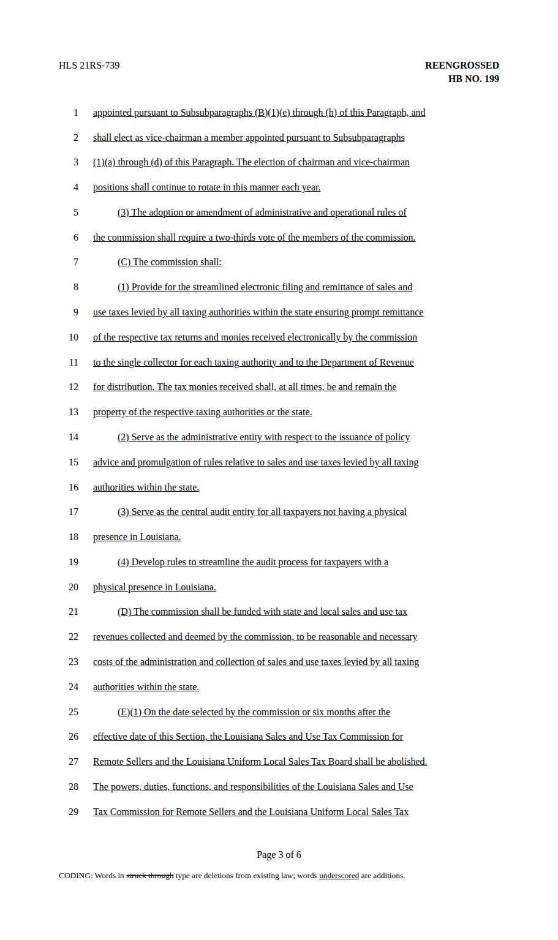HLS 21RS-739
REENGROSSED
HB NO. 199
appointed pursuant to Subsubparagraphs (B)(1)(e) through (h) of this Paragraph, and
shall elect as vice-chairman a member appointed pursuant to Subsubparagraphs
(1)(a) through (d) of this Paragraph. The election of chairman and vice-chairman
positions shall continue to rotate in this manner each year.
(3) The adoption or amendment of administrative and operational rules of
the commission shall require a two-thirds vote of the members of the commission.
(C) The commission shall:
(1) Provide for the streamlined electronic filing and remittance of sales and
use taxes levied by all taxing authorities within the state ensuring prompt remittance
of the respective tax returns and monies received electronically by the commission
to the single collector for each taxing authority and to the Department of Revenue
for distribution. The tax monies received shall, at all times, be and remain the
property of the respective taxing authorities or the state.
(2) Serve as the administrative entity with respect to the issuance of policy
advice and promulgation of rules relative to sales and use taxes levied by all taxing
authorities within the state.
(3) Serve as the central audit entity for all taxpayers not having a physical
presence in Louisiana.
(4) Develop rules to streamline the audit process for taxpayers with a
physical presence in Louisiana.
(D) The commission shall be funded with state and local sales and use tax
revenues collected and deemed by the commission, to be reasonable and necessary
costs of the administration and collection of sales and use taxes levied by all taxing
authorities within the state.
(E)(1) On the date selected by the commission or six months after the
effective date of this Section, the Louisiana Sales and Use Tax Commission for
Remote Sellers and the Louisiana Uniform Local Sales Tax Board shall be abolished.
The powers, duties, functions, and responsibilities of the Louisiana Sales and Use
Tax Commission for Remote Sellers and the Louisiana Uniform Local Sales Tax
Page 3 of 6
CODING: Words in struck through type are deletions from existing law; words underscored are additions.